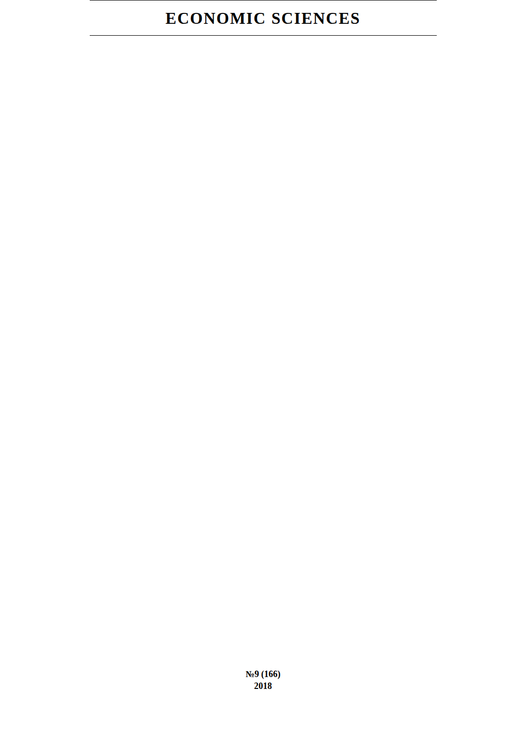Economic Sciences
№9 (166)
2018